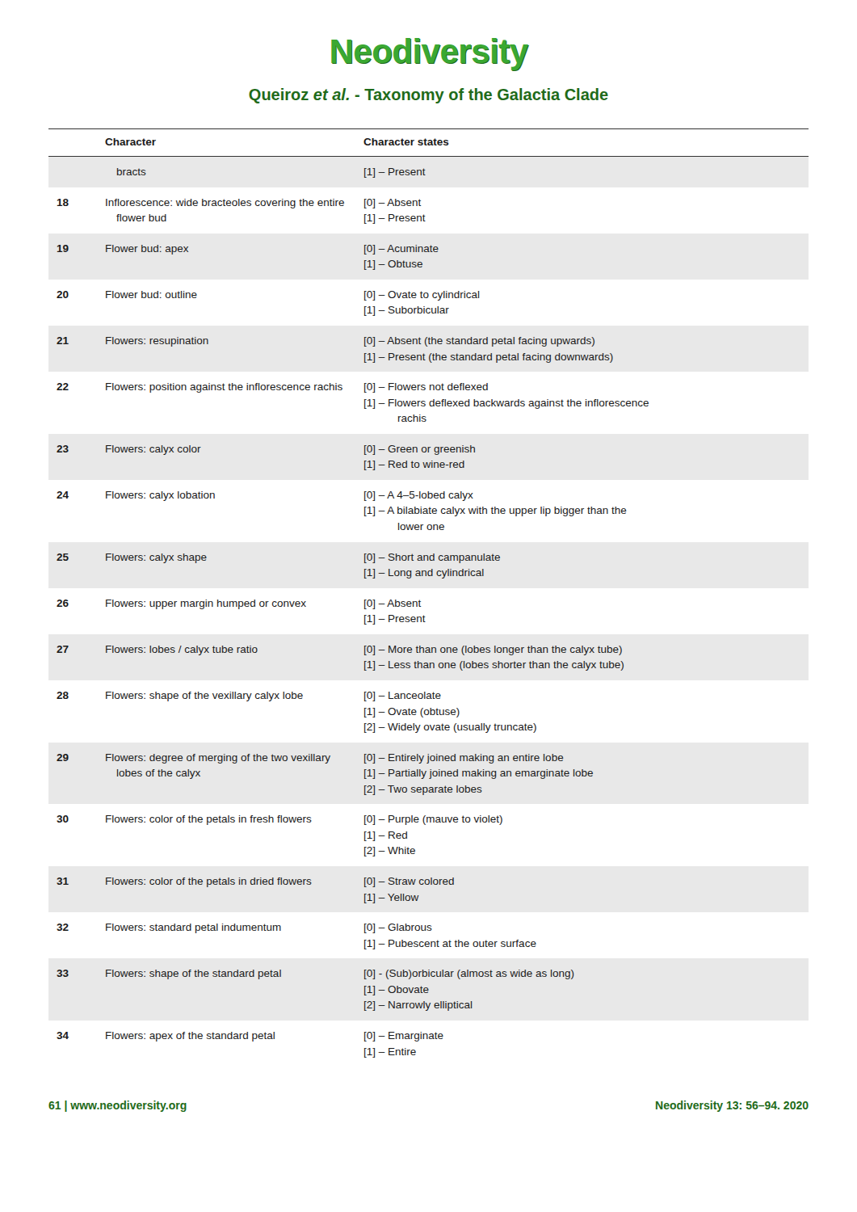Neodiversity
Queiroz et al. - Taxonomy of the Galactia Clade
| | Character | Character states |
| --- | --- | --- |
| | bracts | [1] – Present |
| 18 | Inflorescence: wide bracteoles covering the entire flower bud | [0] – Absent [1] – Present |
| 19 | Flower bud: apex | [0] – Acuminate [1] – Obtuse |
| 20 | Flower bud: outline | [0] – Ovate to cylindrical [1] – Suborbicular |
| 21 | Flowers: resupination | [0] – Absent (the standard petal facing upwards) [1] – Present (the standard petal facing downwards) |
| 22 | Flowers: position against the inflorescence rachis | [0] – Flowers not deflexed [1] – Flowers deflexed backwards against the inflorescence rachis |
| 23 | Flowers: calyx color | [0] – Green or greenish [1] – Red to wine-red |
| 24 | Flowers: calyx lobation | [0] – A 4–5-lobed calyx [1] – A bilabiate calyx with the upper lip bigger than the lower one |
| 25 | Flowers: calyx shape | [0] – Short and campanulate [1] – Long and cylindrical |
| 26 | Flowers: upper margin humped or convex | [0] – Absent [1] – Present |
| 27 | Flowers: lobes / calyx tube ratio | [0] – More than one (lobes longer than the calyx tube) [1] – Less than one (lobes shorter than the calyx tube) |
| 28 | Flowers: shape of the vexillary calyx lobe | [0] – Lanceolate [1] – Ovate (obtuse) [2] – Widely ovate (usually truncate) |
| 29 | Flowers: degree of merging of the two vexillary lobes of the calyx | [0] – Entirely joined making an entire lobe [1] – Partially joined making an emarginate lobe [2] – Two separate lobes |
| 30 | Flowers: color of the petals in fresh flowers | [0] – Purple (mauve to violet) [1] – Red [2] – White |
| 31 | Flowers: color of the petals in dried flowers | [0] – Straw colored [1] – Yellow |
| 32 | Flowers: standard petal indumentum | [0] – Glabrous [1] – Pubescent at the outer surface |
| 33 | Flowers: shape of the standard petal | [0] - (Sub)orbicular (almost as wide as long) [1] – Obovate [2] – Narrowly elliptical |
| 34 | Flowers: apex of the standard petal | [0] – Emarginate [1] – Entire |
61 | www.neodiversity.org
Neodiversity 13: 56–94. 2020